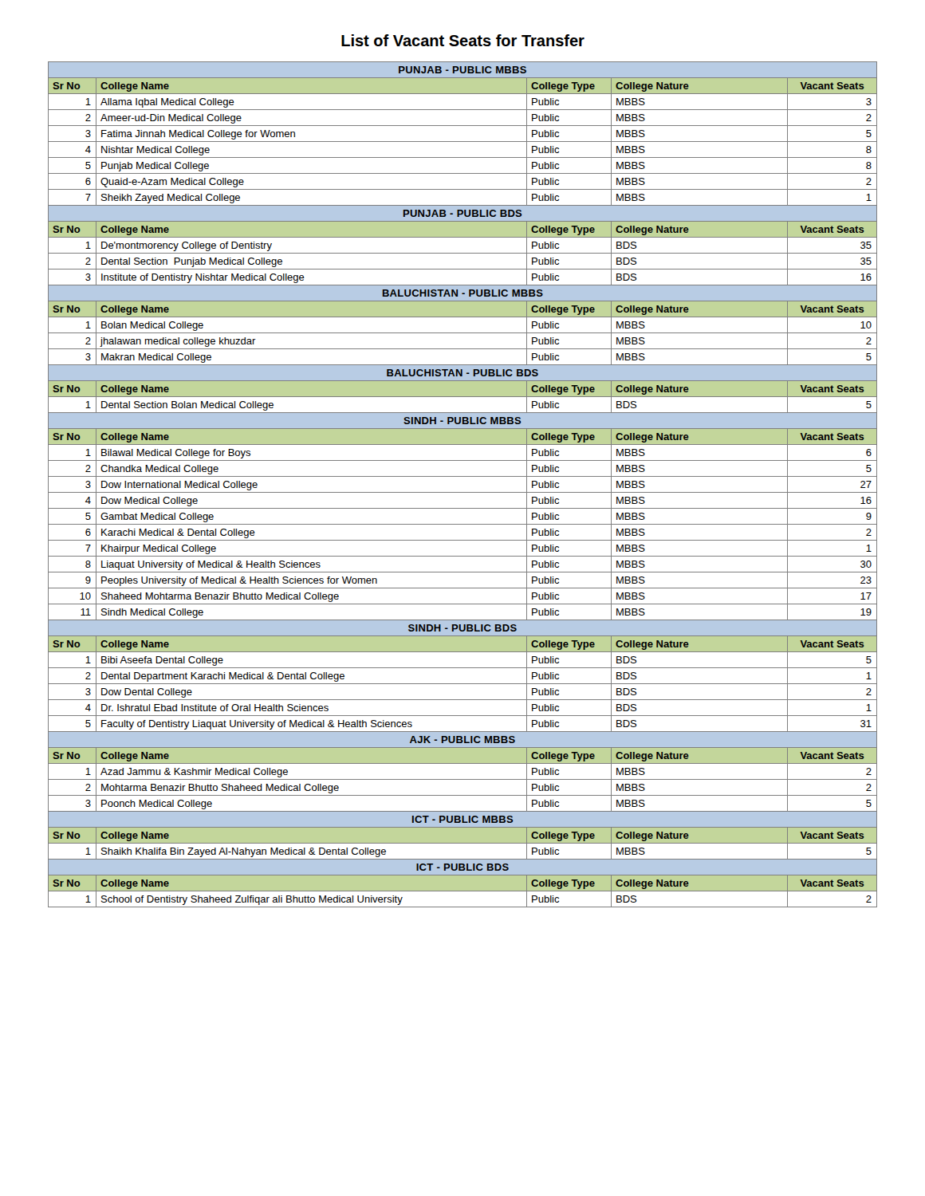List of Vacant Seats for Transfer
| PUNJAB - PUBLIC MBBS |
| Sr No | College Name | College Type | College Nature | Vacant Seats |
| 1 | Allama Iqbal Medical College | Public | MBBS | 3 |
| 2 | Ameer-ud-Din Medical College | Public | MBBS | 2 |
| 3 | Fatima Jinnah Medical College for Women | Public | MBBS | 5 |
| 4 | Nishtar Medical College | Public | MBBS | 8 |
| 5 | Punjab Medical College | Public | MBBS | 8 |
| 6 | Quaid-e-Azam Medical College | Public | MBBS | 2 |
| 7 | Sheikh Zayed Medical College | Public | MBBS | 1 |
| PUNJAB - PUBLIC BDS |
| Sr No | College Name | College Type | College Nature | Vacant Seats |
| 1 | De'montmorency College of Dentistry | Public | BDS | 35 |
| 2 | Dental Section Punjab Medical College | Public | BDS | 35 |
| 3 | Institute of Dentistry Nishtar Medical College | Public | BDS | 16 |
| BALUCHISTAN - PUBLIC MBBS |
| Sr No | College Name | College Type | College Nature | Vacant Seats |
| 1 | Bolan Medical College | Public | MBBS | 10 |
| 2 | jhalawan medical college khuzdar | Public | MBBS | 2 |
| 3 | Makran Medical College | Public | MBBS | 5 |
| BALUCHISTAN - PUBLIC BDS |
| Sr No | College Name | College Type | College Nature | Vacant Seats |
| 1 | Dental Section Bolan Medical College | Public | BDS | 5 |
| SINDH - PUBLIC MBBS |
| Sr No | College Name | College Type | College Nature | Vacant Seats |
| 1 | Bilawal Medical College for Boys | Public | MBBS | 6 |
| 2 | Chandka Medical College | Public | MBBS | 5 |
| 3 | Dow International Medical College | Public | MBBS | 27 |
| 4 | Dow Medical College | Public | MBBS | 16 |
| 5 | Gambat Medical College | Public | MBBS | 9 |
| 6 | Karachi Medical & Dental College | Public | MBBS | 2 |
| 7 | Khairpur Medical College | Public | MBBS | 1 |
| 8 | Liaquat University of Medical & Health Sciences | Public | MBBS | 30 |
| 9 | Peoples University of Medical & Health Sciences for Women | Public | MBBS | 23 |
| 10 | Shaheed Mohtarma Benazir Bhutto Medical College | Public | MBBS | 17 |
| 11 | Sindh Medical College | Public | MBBS | 19 |
| SINDH - PUBLIC BDS |
| Sr No | College Name | College Type | College Nature | Vacant Seats |
| 1 | Bibi Aseefa Dental College | Public | BDS | 5 |
| 2 | Dental Department Karachi Medical & Dental College | Public | BDS | 1 |
| 3 | Dow Dental College | Public | BDS | 2 |
| 4 | Dr. Ishratul Ebad Institute of Oral Health Sciences | Public | BDS | 1 |
| 5 | Faculty of Dentistry Liaquat University of Medical & Health Sciences | Public | BDS | 31 |
| AJK - PUBLIC MBBS |
| Sr No | College Name | College Type | College Nature | Vacant Seats |
| 1 | Azad Jammu & Kashmir Medical College | Public | MBBS | 2 |
| 2 | Mohtarma Benazir Bhutto Shaheed Medical College | Public | MBBS | 2 |
| 3 | Poonch Medical College | Public | MBBS | 5 |
| ICT - PUBLIC MBBS |
| Sr No | College Name | College Type | College Nature | Vacant Seats |
| 1 | Shaikh Khalifa Bin Zayed Al-Nahyan Medical & Dental College | Public | MBBS | 5 |
| ICT - PUBLIC BDS |
| Sr No | College Name | College Type | College Nature | Vacant Seats |
| 1 | School of Dentistry Shaheed Zulfiqar ali Bhutto Medical University | Public | BDS | 2 |